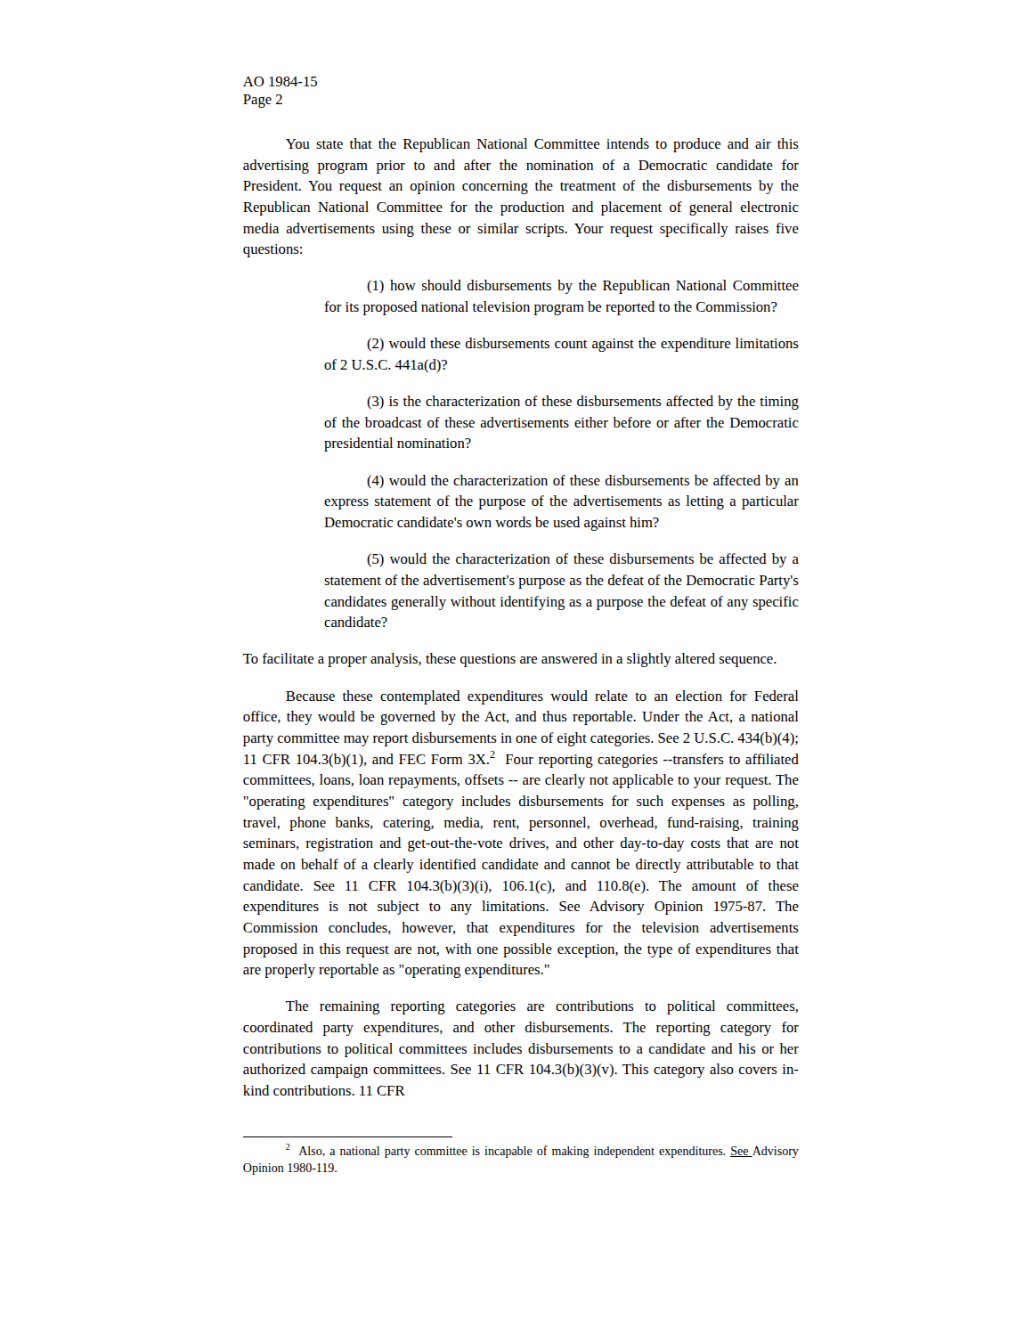AO 1984-15
Page 2
You state that the Republican National Committee intends to produce and air this advertising program prior to and after the nomination of a Democratic candidate for President. You request an opinion concerning the treatment of the disbursements by the Republican National Committee for the production and placement of general electronic media advertisements using these or similar scripts. Your request specifically raises five questions:
(1) how should disbursements by the Republican National Committee for its proposed national television program be reported to the Commission?
(2) would these disbursements count against the expenditure limitations of 2 U.S.C. 441a(d)?
(3) is the characterization of these disbursements affected by the timing of the broadcast of these advertisements either before or after the Democratic presidential nomination?
(4) would the characterization of these disbursements be affected by an express statement of the purpose of the advertisements as letting a particular Democratic candidate's own words be used against him?
(5) would the characterization of these disbursements be affected by a statement of the advertisement's purpose as the defeat of the Democratic Party's candidates generally without identifying as a purpose the defeat of any specific candidate?
To facilitate a proper analysis, these questions are answered in a slightly altered sequence.
Because these contemplated expenditures would relate to an election for Federal office, they would be governed by the Act, and thus reportable. Under the Act, a national party committee may report disbursements in one of eight categories. See 2 U.S.C. 434(b)(4); 11 CFR 104.3(b)(1), and FEC Form 3X.2 Four reporting categories --transfers to affiliated committees, loans, loan repayments, offsets -- are clearly not applicable to your request. The "operating expenditures" category includes disbursements for such expenses as polling, travel, phone banks, catering, media, rent, personnel, overhead, fund-raising, training seminars, registration and get-out-the-vote drives, and other day-to-day costs that are not made on behalf of a clearly identified candidate and cannot be directly attributable to that candidate. See 11 CFR 104.3(b)(3)(i), 106.1(c), and 110.8(e). The amount of these expenditures is not subject to any limitations. See Advisory Opinion 1975-87. The Commission concludes, however, that expenditures for the television advertisements proposed in this request are not, with one possible exception, the type of expenditures that are properly reportable as "operating expenditures."
The remaining reporting categories are contributions to political committees, coordinated party expenditures, and other disbursements. The reporting category for contributions to political committees includes disbursements to a candidate and his or her authorized campaign committees. See 11 CFR 104.3(b)(3)(v). This category also covers in-kind contributions. 11 CFR
2 Also, a national party committee is incapable of making independent expenditures. See Advisory Opinion 1980-119.